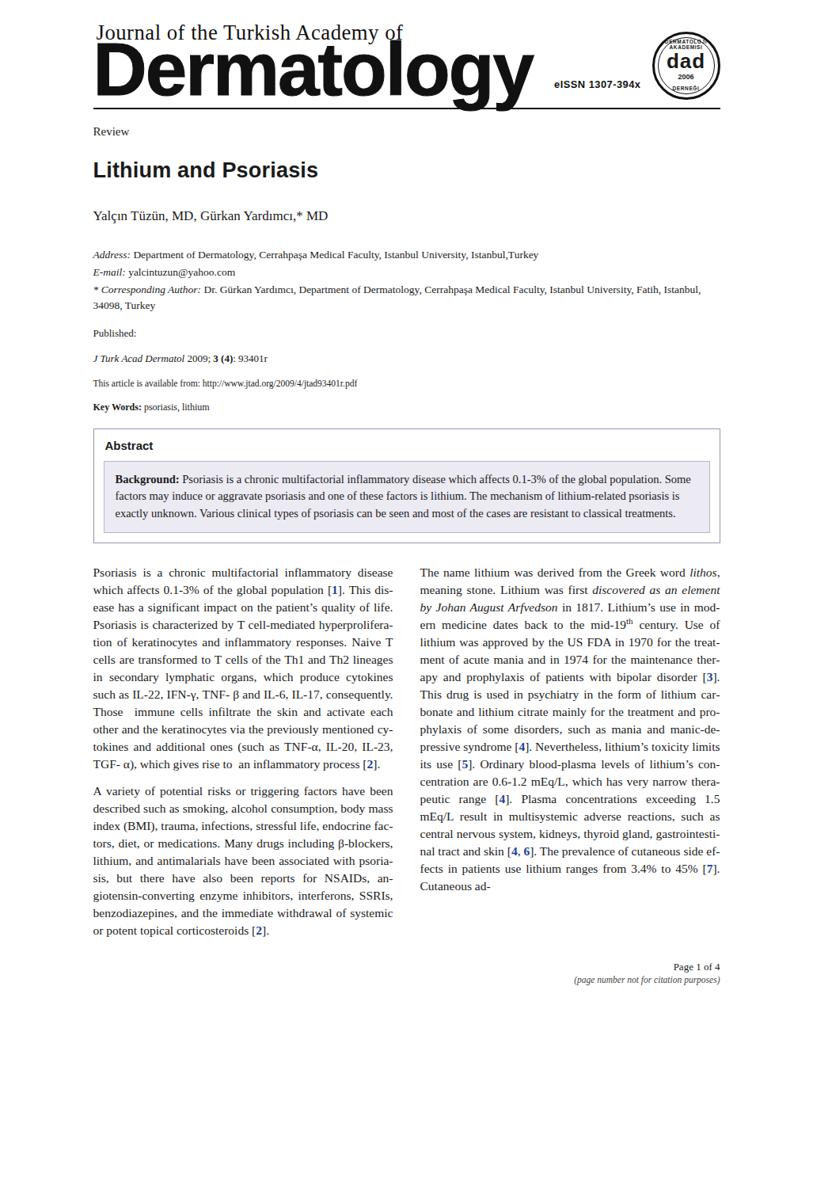Journal of the Turkish Academy of
Dermatology
eISSN 1307-394x
Dermatoloji Akademisi
dad
2006
Derneği
Review
Lithium and Psoriasis
Yalçın Tüzün, MD, Gürkan Yardımcı,* MD
Address: Department of Dermatology, Cerrahpaşa Medical Faculty, Istanbul University, Istanbul,Turkey
E-mail: yalcintuzun@yahoo.com
* Corresponding Author: Dr. Gürkan Yardımcı, Department of Dermatology, Cerrahpaşa Medical Faculty, Istanbul University, Fatih, Istanbul, 34098, Turkey
Published:
J Turk Acad Dermatol 2009; 3 (4): 93401r
This article is available from: http://www.jtad.org/2009/4/jtad93401r.pdf
Key Words: psoriasis, lithium
Abstract
Background: Psoriasis is a chronic multifactorial inflammatory disease which affects 0.1-3% of the global population. Some factors may induce or aggravate psoriasis and one of these factors is lithium. The mechanism of lithium-related psoriasis is exactly unknown. Various clinical types of psoriasis can be seen and most of the cases are resistant to classical treatments.
Psoriasis is a chronic multifactorial inflammatory disease which affects 0.1-3% of the global population [1]. This disease has a significant impact on the patient’s quality of life. Psoriasis is characterized by T cell-mediated hyperproliferation of keratinocytes and inflammatory responses. Naive T cells are transformed to T cells of the Th1 and Th2 lineages in secondary lymphatic organs, which produce cytokines such as IL-22, IFN-γ, TNF- β and IL-6, IL-17, consequently. Those immune cells infiltrate the skin and activate each other and the keratinocytes via the previously mentioned cytokines and additional ones (such as TNF-α, IL-20, IL-23, TGF- α), which gives rise to an inflammatory process [2].
A variety of potential risks or triggering factors have been described such as smoking, alcohol consumption, body mass index (BMI), trauma, infections, stressful life, endocrine factors, diet, or medications. Many drugs including β-blockers, lithium, and antimalarials have been associated with psoriasis, but there have also been reports for NSAIDs, angiotensin-converting enzyme inhibitors, interferons, SSRIs, benzodiazepines, and the immediate withdrawal of systemic or potent topical corticosteroids [2].
The name lithium was derived from the Greek word lithos, meaning stone. Lithium was first discovered as an element by Johan August Arfvedson in 1817. Lithium’s use in modern medicine dates back to the mid-19th century. Use of lithium was approved by the US FDA in 1970 for the treatment of acute mania and in 1974 for the maintenance therapy and prophylaxis of patients with bipolar disorder [3]. This drug is used in psychiatry in the form of lithium carbonate and lithium citrate mainly for the treatment and prophylaxis of some disorders, such as mania and manic-depressive syndrome [4]. Nevertheless, lithium’s toxicity limits its use [5]. Ordinary blood-plasma levels of lithium’s concentration are 0.6-1.2 mEq/L, which has very narrow therapeutic range [4]. Plasma concentrations exceeding 1.5 mEq/L result in multisystemic adverse reactions, such as central nervous system, kidneys, thyroid gland, gastrointestinal tract and skin [4, 6]. The prevalence of cutaneous side effects in patients use lithium ranges from 3.4% to 45% [7]. Cutaneous ad-
Page 1 of 4
(page number not for citation purposes)